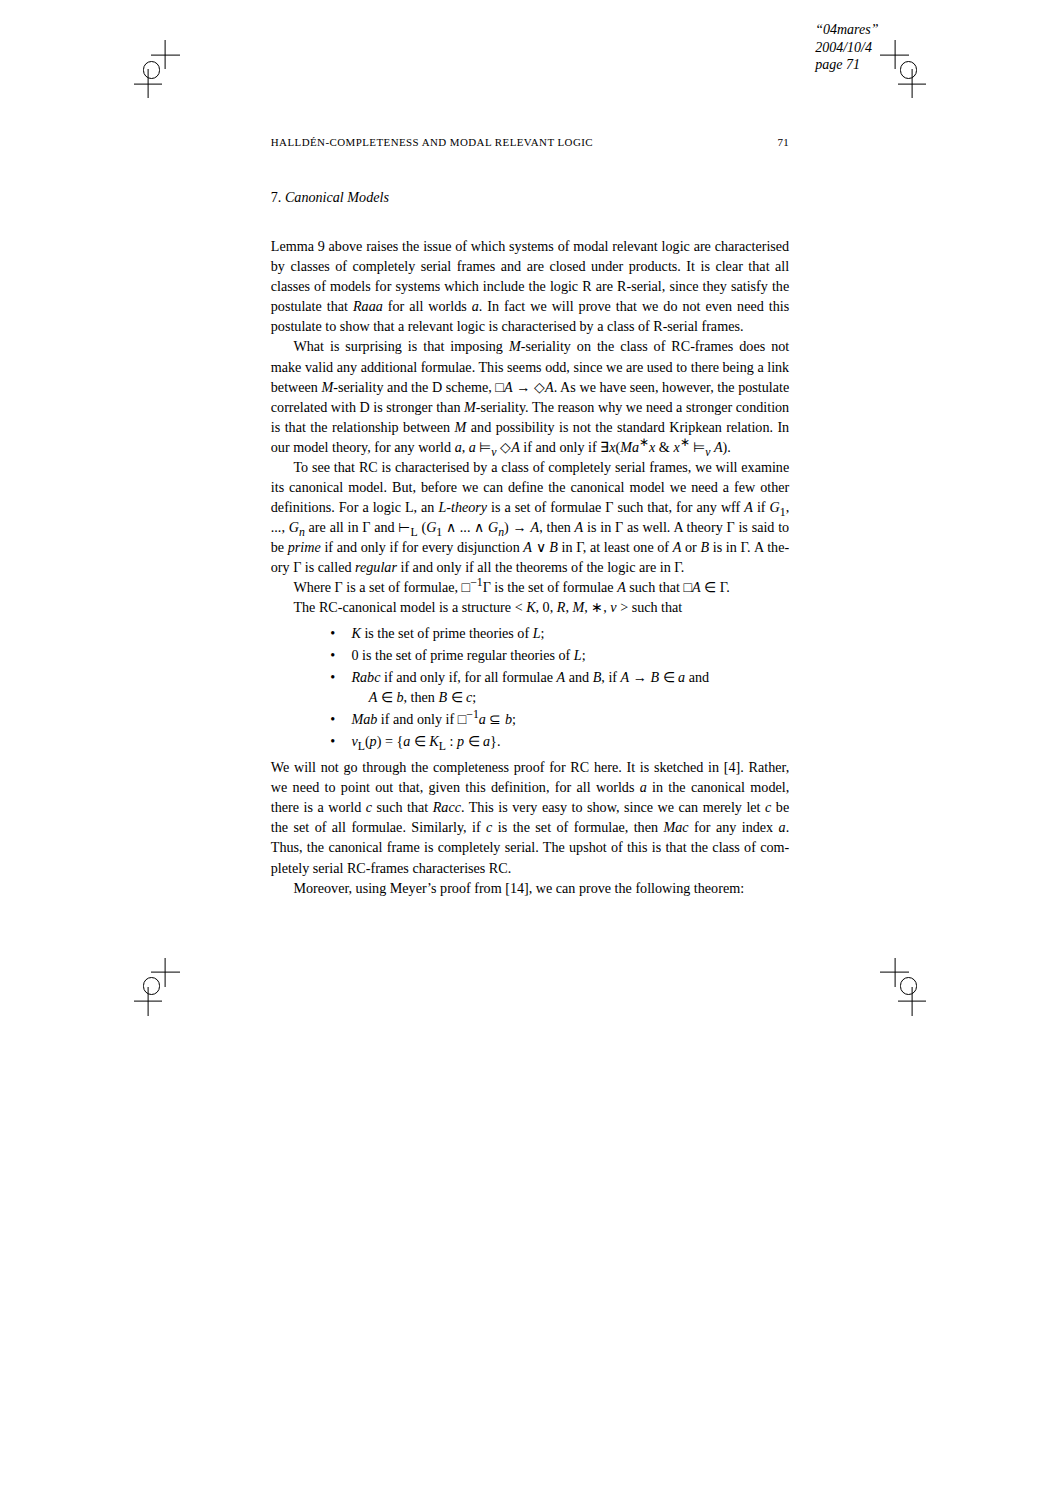“04mares”
2004/10/4
page 71
HALLDÉN-COMPLETENESS AND MODAL RELEVANT LOGIC 71
7. Canonical Models
Lemma 9 above raises the issue of which systems of modal relevant logic are characterised by classes of completely serial frames and are closed under products. It is clear that all classes of models for systems which include the logic R are R-serial, since they satisfy the postulate that Raaa for all worlds a. In fact we will prove that we do not even need this postulate to show that a relevant logic is characterised by a class of R-serial frames.
What is surprising is that imposing M-seriality on the class of RC-frames does not make valid any additional formulae. This seems odd, since we are used to there being a link between M-seriality and the D scheme, □A → ◇A. As we have seen, however, the postulate correlated with D is stronger than M-seriality. The reason why we need a stronger condition is that the relationship between M and possibility is not the standard Kripkean relation. In our model theory, for any world a, a ⊨v ◇A if and only if ∃x(Ma∗x & x∗ ⊨v A).
To see that RC is characterised by a class of completely serial frames, we will examine its canonical model. But, before we can define the canonical model we need a few other definitions. For a logic L, an L-theory is a set of formulae Γ such that, for any wff A if G1, ..., Gn are all in Γ and ⊢L (G1 ∧ ... ∧ Gn) → A, then A is in Γ as well. A theory Γ is said to be prime if and only if for every disjunction A ∨ B in Γ, at least one of A or B is in Γ. A theory Γ is called regular if and only if all the theorems of the logic are in Γ.
Where Γ is a set of formulae, □−1Γ is the set of formulae A such that □A ∈ Γ.
The RC-canonical model is a structure < K, 0, R, M, ∗, v > such that
K is the set of prime theories of L;
0 is the set of prime regular theories of L;
Rabc if and only if, for all formulae A and B, if A → B ∈ a and A ∈ b, then B ∈ c;
Mab if and only if □−1a ⊆ b;
vL(p) = {a ∈ KL : p ∈ a}.
We will not go through the completeness proof for RC here. It is sketched in [4]. Rather, we need to point out that, given this definition, for all worlds a in the canonical model, there is a world c such that Racc. This is very easy to show, since we can merely let c be the set of all formulae. Similarly, if c is the set of formulae, then Mac for any index a. Thus, the canonical frame is completely serial. The upshot of this is that the class of completely serial RC-frames characterises RC.
Moreover, using Meyer’s proof from [14], we can prove the following theorem: